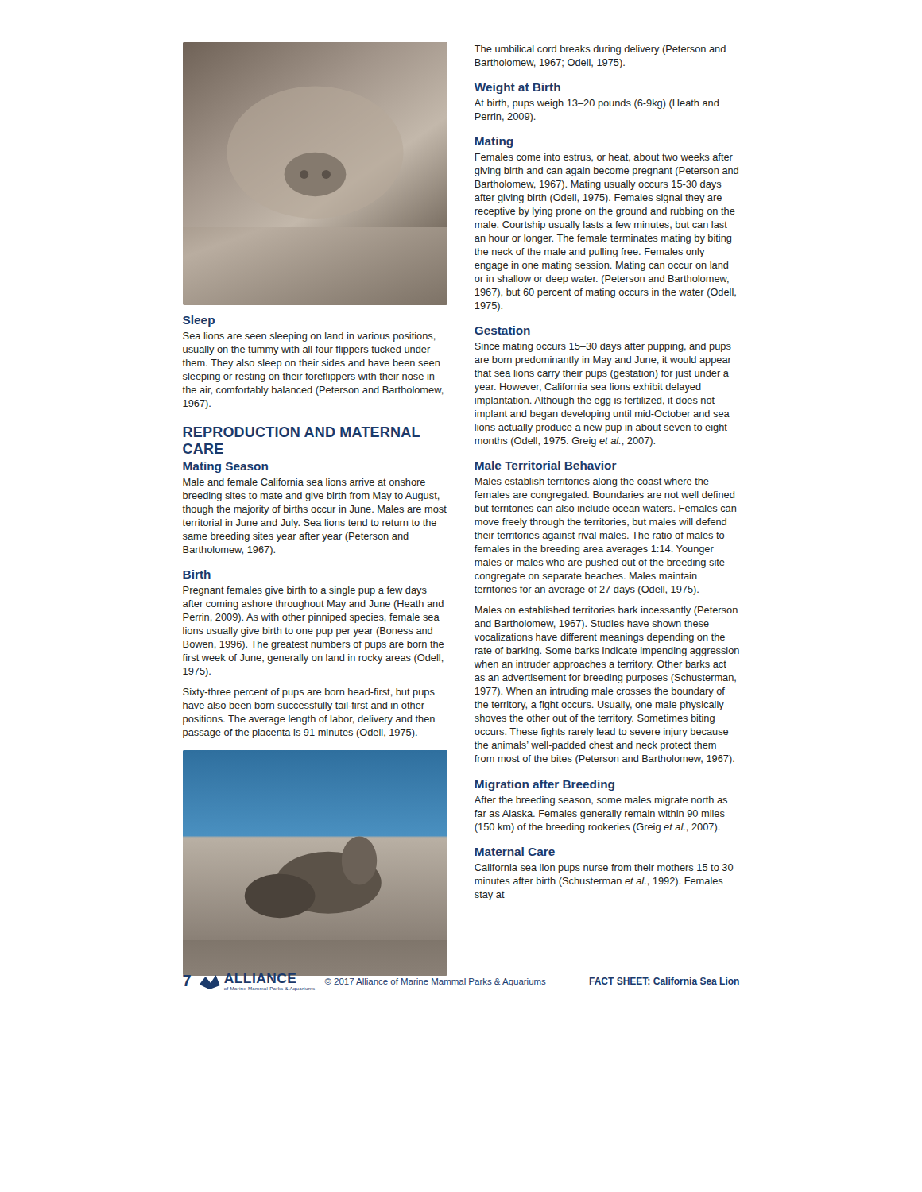Sleep
Sea lions are seen sleeping on land in various positions, usually on the tummy with all four flippers tucked under them. They also sleep on their sides and have been seen sleeping or resting on their foreflippers with their nose in the air, comfortably balanced (Peterson and Bartholomew, 1967).
Reproduction and Maternal Care
Mating Season
Male and female California sea lions arrive at onshore breeding sites to mate and give birth from May to August, though the majority of births occur in June. Males are most territorial in June and July. Sea lions tend to return to the same breeding sites year after year (Peterson and Bartholomew, 1967).
Birth
Pregnant females give birth to a single pup a few days after coming ashore throughout May and June (Heath and Perrin, 2009). As with other pinniped species, female sea lions usually give birth to one pup per year (Boness and Bowen, 1996). The greatest numbers of pups are born the first week of June, generally on land in rocky areas (Odell, 1975).
Sixty-three percent of pups are born head-first, but pups have also been born successfully tail-first and in other positions. The average length of labor, delivery and then passage of the placenta is 91 minutes (Odell, 1975).
The umbilical cord breaks during delivery (Peterson and Bartholomew, 1967; Odell, 1975).
Weight at Birth
At birth, pups weigh 13–20 pounds (6-9kg) (Heath and Perrin, 2009).
Mating
Females come into estrus, or heat, about two weeks after giving birth and can again become pregnant (Peterson and Bartholomew, 1967). Mating usually occurs 15-30 days after giving birth (Odell, 1975). Females signal they are receptive by lying prone on the ground and rubbing on the male. Courtship usually lasts a few minutes, but can last an hour or longer. The female terminates mating by biting the neck of the male and pulling free. Females only engage in one mating session. Mating can occur on land or in shallow or deep water. (Peterson and Bartholomew, 1967), but 60 percent of mating occurs in the water (Odell, 1975).
Gestation
Since mating occurs 15–30 days after pupping, and pups are born predominantly in May and June, it would appear that sea lions carry their pups (gestation) for just under a year. However, California sea lions exhibit delayed implantation. Although the egg is fertilized, it does not implant and began developing until mid-October and sea lions actually produce a new pup in about seven to eight months (Odell, 1975. Greig et al., 2007).
Male Territorial Behavior
Males establish territories along the coast where the females are congregated. Boundaries are not well defined but territories can also include ocean waters. Females can move freely through the territories, but males will defend their territories against rival males. The ratio of males to females in the breeding area averages 1:14. Younger males or males who are pushed out of the breeding site congregate on separate beaches. Males maintain territories for an average of 27 days (Odell, 1975).
Males on established territories bark incessantly (Peterson and Bartholomew, 1967). Studies have shown these vocalizations have different meanings depending on the rate of barking. Some barks indicate impending aggression when an intruder approaches a territory. Other barks act as an advertisement for breeding purposes (Schusterman, 1977). When an intruding male crosses the boundary of the territory, a fight occurs. Usually, one male physically shoves the other out of the territory. Sometimes biting occurs. These fights rarely lead to severe injury because the animals’ well-padded chest and neck protect them from most of the bites (Peterson and Bartholomew, 1967).
Migration after Breeding
After the breeding season, some males migrate north as far as Alaska. Females generally remain within 90 miles (150 km) of the breeding rookeries (Greig et al., 2007).
Maternal Care
California sea lion pups nurse from their mothers 15 to 30 minutes after birth (Schusterman et al., 1992). Females stay at
7 ALLIANCE of Marine Mammal Parks & Aquariums © 2017 Alliance of Marine Mammal Parks & Aquariums FACT SHEET: California Sea Lion